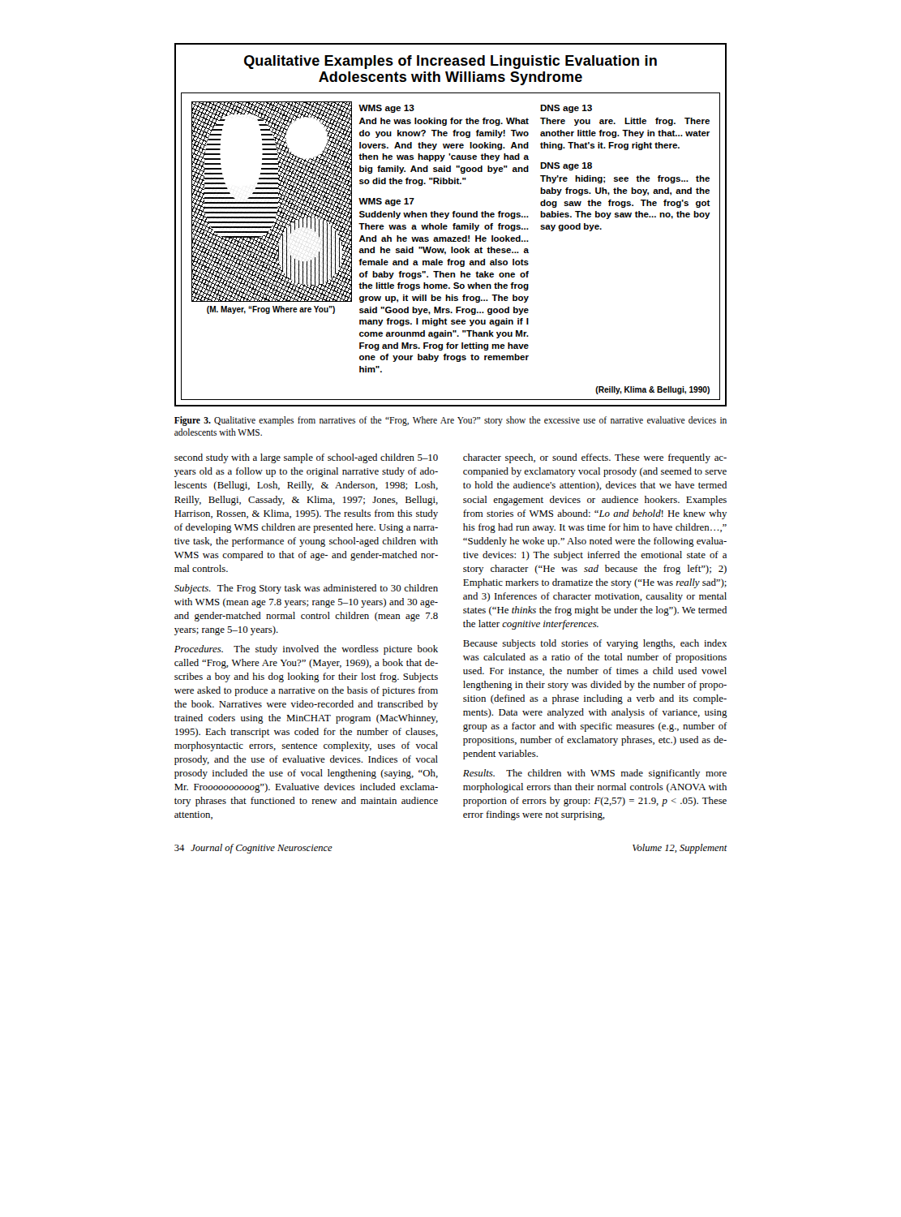Qualitative Examples of Increased Linguistic Evaluation in
Adolescents with Williams Syndrome
(M. Mayer, “Frog Where are You”)
WMS age 13
And he was looking for the frog. What do you know? The frog family! Two lovers. And they were looking. And then he was happy 'cause they had a big family. And said "good bye" and so did the frog. "Ribbit."
WMS age 17
Suddenly when they found the frogs... There was a whole family of frogs... And ah he was amazed! He looked... and he said "Wow, look at these... a female and a male frog and also lots of baby frogs". Then he take one of the little frogs home. So when the frog grow up, it will be his frog... The boy said "Good bye, Mrs. Frog... good bye many frogs. I might see you again if I come arounmd again". "Thank you Mr. Frog and Mrs. Frog for letting me have one of your baby frogs to remember him".
DNS age 13
There you are. Little frog. There another little frog. They in that... water thing. That's it. Frog right there.
DNS age 18
Thy're hiding; see the frogs... the baby frogs. Uh, the boy, and, and the dog saw the frogs. The frog's got babies. The boy saw the... no, the boy say good bye.
(Reilly, Klima & Bellugi, 1990)
Figure 3. Qualitative examples from narratives of the “Frog, Where Are You?” story show the excessive use of narrative evaluative devices in adolescents with WMS.
second study with a large sample of school-aged children 5–10 years old as a follow up to the original narrative study of adolescents (Bellugi, Losh, Reilly, & Anderson, 1998; Losh, Reilly, Bellugi, Cassady, & Klima, 1997; Jones, Bellugi, Harrison, Rossen, & Klima, 1995). The results from this study of developing WMS children are presented here. Using a narrative task, the performance of young school-aged children with WMS was compared to that of age- and gender-matched normal controls.
Subjects. The Frog Story task was administered to 30 children with WMS (mean age 7.8 years; range 5–10 years) and 30 age- and gender-matched normal control children (mean age 7.8 years; range 5–10 years).
Procedures. The study involved the wordless picture book called “Frog, Where Are You?” (Mayer, 1969), a book that describes a boy and his dog looking for their lost frog. Subjects were asked to produce a narrative on the basis of pictures from the book. Narratives were video-recorded and transcribed by trained coders using the MinCHAT program (MacWhinney, 1995). Each transcript was coded for the number of clauses, morphosyntactic errors, sentence complexity, uses of vocal prosody, and the use of evaluative devices. Indices of vocal prosody included the use of vocal lengthening (saying, “Oh, Mr. Froooooooooog”). Evaluative devices included exclamatory phrases that functioned to renew and maintain audience attention,
character speech, or sound effects. These were frequently accompanied by exclamatory vocal prosody (and seemed to serve to hold the audience's attention), devices that we have termed social engagement devices or audience hookers. Examples from stories of WMS abound: “Lo and behold! He knew why his frog had run away. It was time for him to have children…,” “Suddenly he woke up.” Also noted were the following evaluative devices: 1) The subject inferred the emotional state of a story character (“He was sad because the frog left”); 2) Emphatic markers to dramatize the story (“He was really sad”); and 3) Inferences of character motivation, causality or mental states (“He thinks the frog might be under the log”). We termed the latter cognitive interferences.
Because subjects told stories of varying lengths, each index was calculated as a ratio of the total number of propositions used. For instance, the number of times a child used vowel lengthening in their story was divided by the number of proposition (defined as a phrase including a verb and its complements). Data were analyzed with analysis of variance, using group as a factor and with specific measures (e.g., number of propositions, number of exclamatory phrases, etc.) used as dependent variables.
Results. The children with WMS made significantly more morphological errors than their normal controls (ANOVA with proportion of errors by group: F(2,57) = 21.9, p < .05). These error findings were not surprising,
34 Journal of Cognitive Neuroscience
Volume 12, Supplement